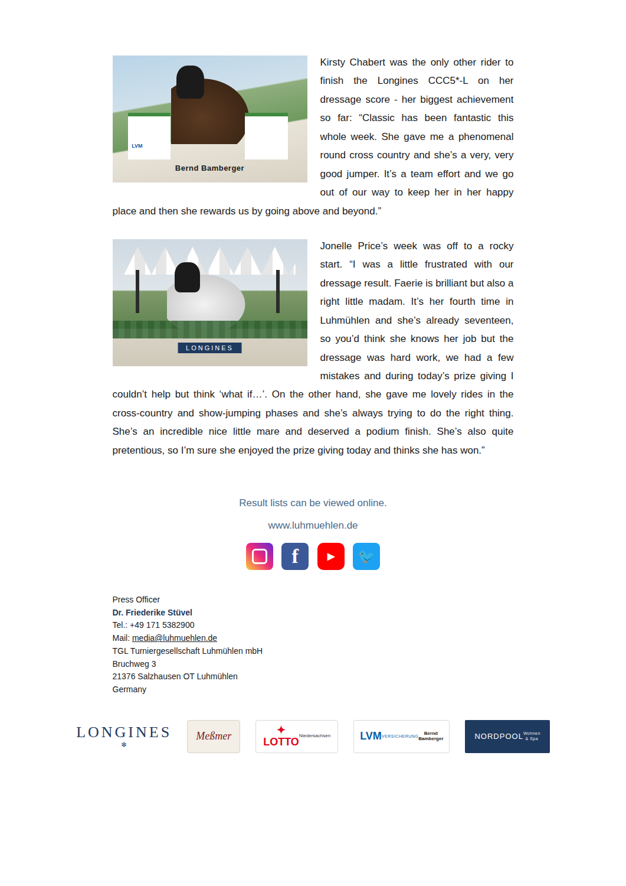LVM
LVM
Bernd Bamberger
Kirsty Chabert was the only other rider to finish the Longines CCC5*-L on her dressage score - her biggest achievement so far: “Classic has been fantastic this whole week. She gave me a phenomenal round cross country and she’s a very, very good jumper. It’s a team effort and we go out of our way to keep her in her happy place and then she rewards us by going above and beyond.”
LONGINES
Jonelle Price’s week was off to a rocky start. “I was a little frustrated with our dressage result. Faerie is brilliant but also a right little madam. It’s her fourth time in Luhmühlen and she’s already seventeen, so you’d think she knows her job but the dressage was hard work, we had a few mistakes and during today’s prize giving I couldn’t help but think ‘what if…’. On the other hand, she gave me lovely rides in the cross-country and show-jumping phases and she’s always trying to do the right thing. She’s an incredible nice little mare and deserved a podium finish. She’s also quite pretentious, so I’m sure she enjoyed the prize giving today and thinks she has won.”
Result lists can be viewed online.
www.luhmuehlen.de
f
Press Officer
Dr. Friederike Stüvel
Tel.: +49 171 5382900
Mail: media@luhmuehlen.de
TGL Turniergesellschaft Luhmühlen mbH
Bruchweg 3
21376 Salzhausen OT Luhmühlen
Germany
LONGINES ❄
Meßmer
✦ LOTTO Niedersachsen
LVM
VERSICHERUNG
Bernd Bamberger
NORDPOOL Wohnen & Spa